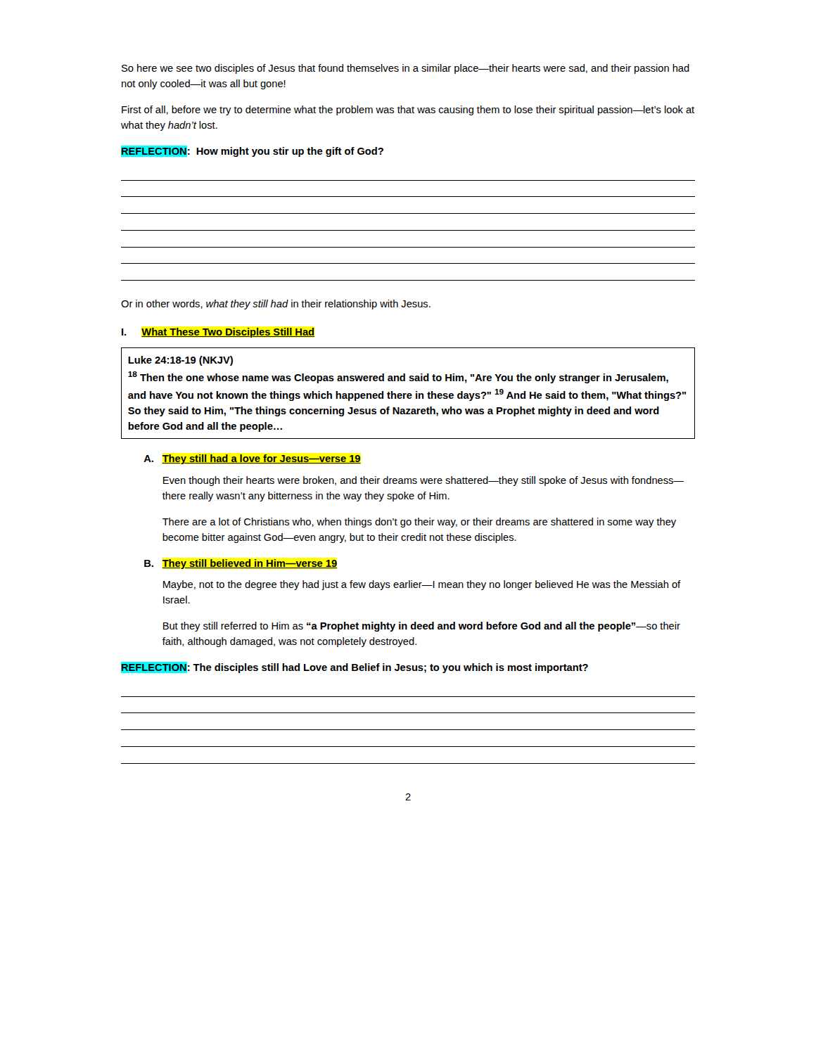So here we see two disciples of Jesus that found themselves in a similar place—their hearts were sad, and their passion had not only cooled—it was all but gone!
First of all, before we try to determine what the problem was that was causing them to lose their spiritual passion—let’s look at what they hadn’t lost.
REFLECTION: How might you stir up the gift of God?
Or in other words, what they still had in their relationship with Jesus.
I. What These Two Disciples Still Had
Luke 24:18-19 (NKJV) 18 Then the one whose name was Cleopas answered and said to Him, "Are You the only stranger in Jerusalem, and have You not known the things which happened there in these days?" 19 And He said to them, "What things?" So they said to Him, "The things concerning Jesus of Nazareth, who was a Prophet mighty in deed and word before God and all the people…
A. They still had a love for Jesus—verse 19
Even though their hearts were broken, and their dreams were shattered—they still spoke of Jesus with fondness—there really wasn’t any bitterness in the way they spoke of Him.
There are a lot of Christians who, when things don’t go their way, or their dreams are shattered in some way they become bitter against God—even angry, but to their credit not these disciples.
B. They still believed in Him—verse 19
Maybe, not to the degree they had just a few days earlier—I mean they no longer believed He was the Messiah of Israel.
But they still referred to Him as “a Prophet mighty in deed and word before God and all the people”—so their faith, although damaged, was not completely destroyed.
REFLECTION: The disciples still had Love and Belief in Jesus; to you which is most important?
2